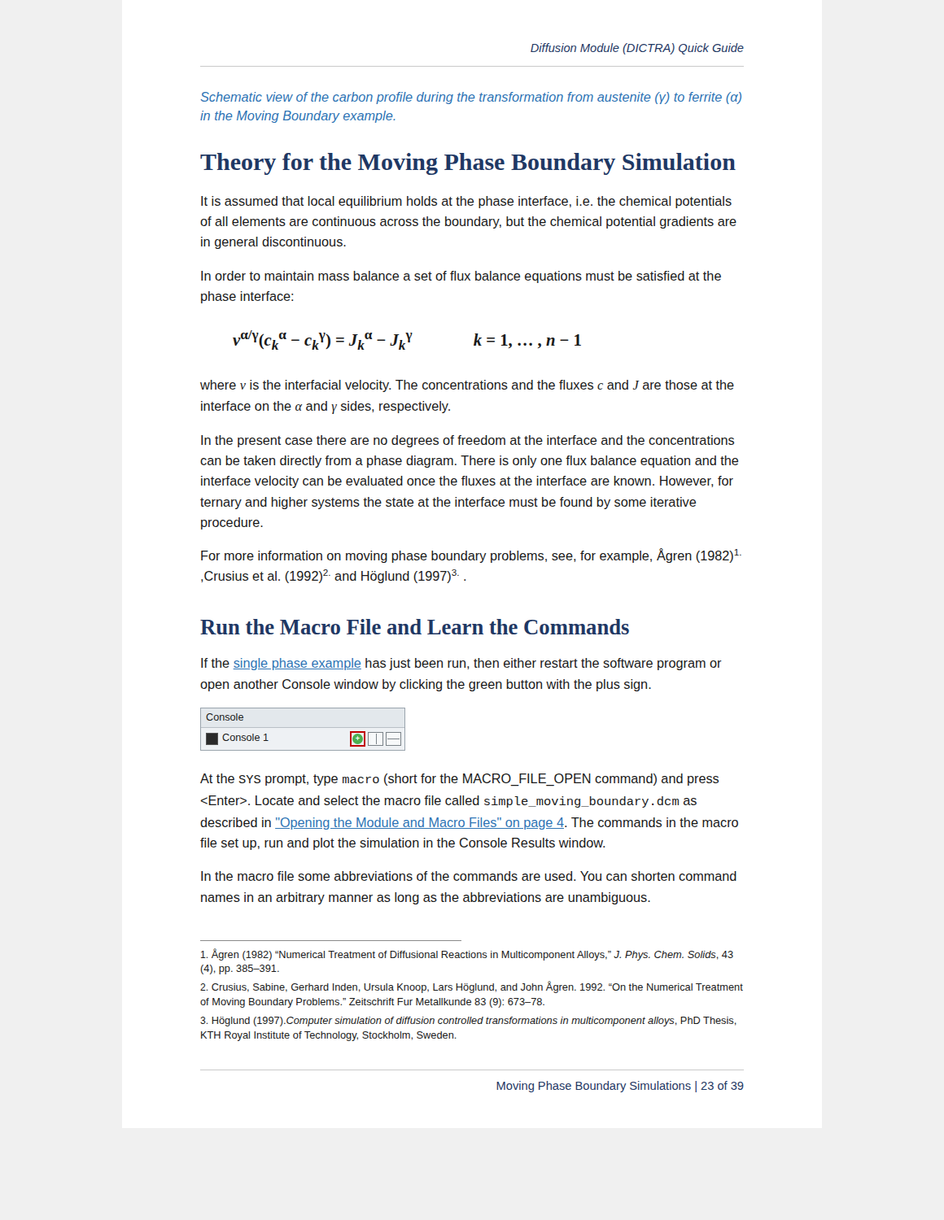Diffusion Module (DICTRA) Quick Guide
Schematic view of the carbon profile during the transformation from austenite (γ) to ferrite (α) in the Moving Boundary example.
Theory for the Moving Phase Boundary Simulation
It is assumed that local equilibrium holds at the phase interface, i.e. the chemical potentials of all elements are continuous across the boundary, but the chemical potential gradients are in general discontinuous.
In order to maintain mass balance a set of flux balance equations must be satisfied at the phase interface:
vα/γ(ckα − ckγ) = Jkα − Jkγ k = 1, … , n − 1
where v is the interfacial velocity. The concentrations and the fluxes c and J are those at the interface on the α and γ sides, respectively.
In the present case there are no degrees of freedom at the interface and the concentrations can be taken directly from a phase diagram. There is only one flux balance equation and the interface velocity can be evaluated once the fluxes at the interface are known. However, for ternary and higher systems the state at the interface must be found by some iterative procedure.
For more information on moving phase boundary problems, see, for example, Ågren (1982)1. ,Crusius et al. (1992)2. and Höglund (1997)3. .
Run the Macro File and Learn the Commands
If the single phase example has just been run, then either restart the software program or open another Console window by clicking the green button with the plus sign.
Console
Console 1
+
At the SYS prompt, type macro (short for the MACRO_FILE_OPEN command) and press <Enter>. Locate and select the macro file called simple_moving_boundary.dcm as described in "Opening the Module and Macro Files" on page 4. The commands in the macro file set up, run and plot the simulation in the Console Results window.
In the macro file some abbreviations of the commands are used. You can shorten command names in an arbitrary manner as long as the abbreviations are unambiguous.
1. Ågren (1982) “Numerical Treatment of Diffusional Reactions in Multicomponent Alloys,” J. Phys. Chem. Solids, 43 (4), pp. 385–391.
2. Crusius, Sabine, Gerhard Inden, Ursula Knoop, Lars Höglund, and John Ågren. 1992. “On the Numerical Treatment of Moving Boundary Problems.” Zeitschrift Fur Metallkunde 83 (9): 673–78.
3. Höglund (1997).Computer simulation of diffusion controlled transformations in multicomponent alloys, PhD Thesis, KTH Royal Institute of Technology, Stockholm, Sweden.
Moving Phase Boundary Simulations | 23 of 39